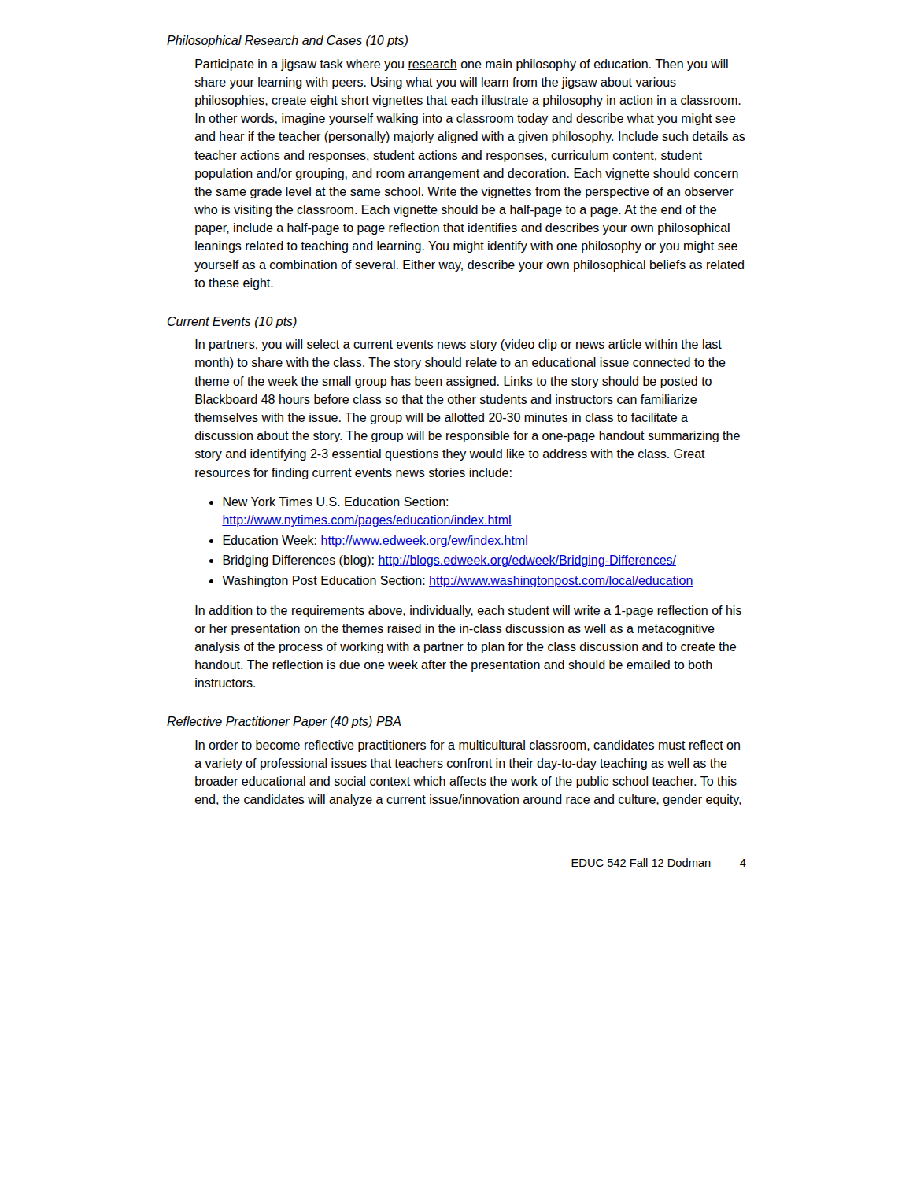Philosophical Research and Cases (10 pts)
Participate in a jigsaw task where you research one main philosophy of education. Then you will share your learning with peers. Using what you will learn from the jigsaw about various philosophies, create eight short vignettes that each illustrate a philosophy in action in a classroom. In other words, imagine yourself walking into a classroom today and describe what you might see and hear if the teacher (personally) majorly aligned with a given philosophy. Include such details as teacher actions and responses, student actions and responses, curriculum content, student population and/or grouping, and room arrangement and decoration. Each vignette should concern the same grade level at the same school. Write the vignettes from the perspective of an observer who is visiting the classroom. Each vignette should be a half-page to a page. At the end of the paper, include a half-page to page reflection that identifies and describes your own philosophical leanings related to teaching and learning. You might identify with one philosophy or you might see yourself as a combination of several. Either way, describe your own philosophical beliefs as related to these eight.
Current Events (10 pts)
In partners, you will select a current events news story (video clip or news article within the last month) to share with the class. The story should relate to an educational issue connected to the theme of the week the small group has been assigned. Links to the story should be posted to Blackboard 48 hours before class so that the other students and instructors can familiarize themselves with the issue. The group will be allotted 20-30 minutes in class to facilitate a discussion about the story. The group will be responsible for a one-page handout summarizing the story and identifying 2-3 essential questions they would like to address with the class. Great resources for finding current events news stories include:
New York Times U.S. Education Section:
http://www.nytimes.com/pages/education/index.html
Education Week: http://www.edweek.org/ew/index.html
Bridging Differences (blog): http://blogs.edweek.org/edweek/Bridging-Differences/
Washington Post Education Section: http://www.washingtonpost.com/local/education
In addition to the requirements above, individually, each student will write a 1-page reflection of his or her presentation on the themes raised in the in-class discussion as well as a metacognitive analysis of the process of working with a partner to plan for the class discussion and to create the handout. The reflection is due one week after the presentation and should be emailed to both instructors.
Reflective Practitioner Paper (40 pts) PBA
In order to become reflective practitioners for a multicultural classroom, candidates must reflect on a variety of professional issues that teachers confront in their day-to-day teaching as well as the broader educational and social context which affects the work of the public school teacher. To this end, the candidates will analyze a current issue/innovation around race and culture, gender equity,
EDUC 542 Fall 12 Dodman4